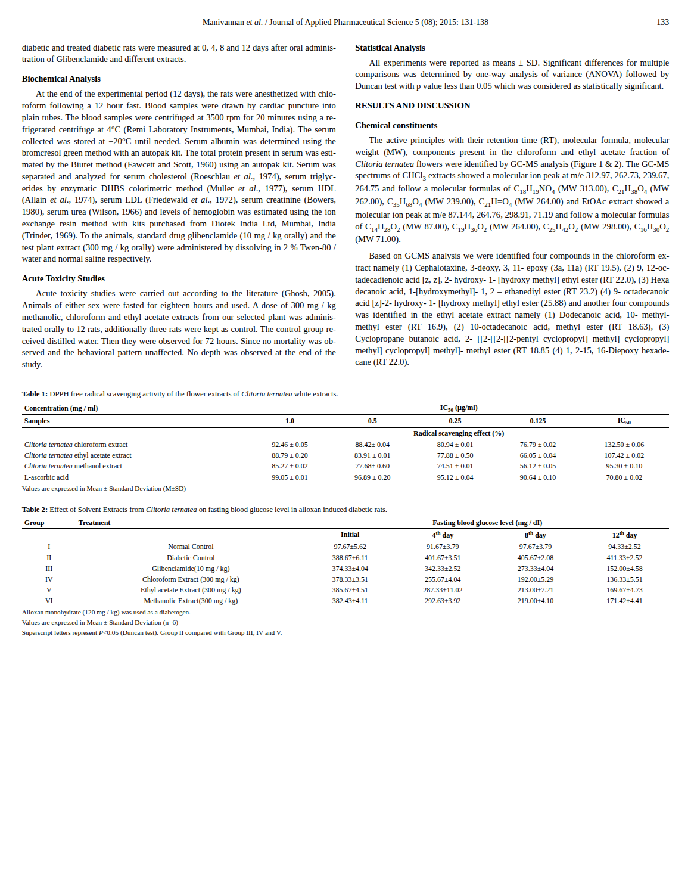Manivannan et al. / Journal of Applied Pharmaceutical Science 5 (08); 2015: 131-138 133
diabetic and treated diabetic rats were measured at 0, 4, 8 and 12 days after oral administration of Glibenclamide and different extracts.
Biochemical Analysis
At the end of the experimental period (12 days), the rats were anesthetized with chloroform following a 12 hour fast. Blood samples were drawn by cardiac puncture into plain tubes. The blood samples were centrifuged at 3500 rpm for 20 minutes using a refrigerated centrifuge at 4°C (Remi Laboratory Instruments, Mumbai, India). The serum collected was stored at −20°C until needed. Serum albumin was determined using the bromcresol green method with an autopak kit. The total protein present in serum was estimated by the Biuret method (Fawcett and Scott, 1960) using an autopak kit. Serum was separated and analyzed for serum cholesterol (Roeschlau et al., 1974), serum triglycerides by enzymatic DHBS colorimetric method (Muller et al., 1977), serum HDL (Allain et al., 1974), serum LDL (Friedewald et al., 1972), serum creatinine (Bowers, 1980), serum urea (Wilson, 1966) and levels of hemoglobin was estimated using the ion exchange resin method with kits purchased from Diotek India Ltd, Mumbai, India (Trinder, 1969). To the animals, standard drug glibenclamide (10 mg / kg orally) and the test plant extract (300 mg / kg orally) were administered by dissolving in 2 % Twen-80 / water and normal saline respectively.
Acute Toxicity Studies
Acute toxicity studies were carried out according to the literature (Ghosh, 2005). Animals of either sex were fasted for eighteen hours and used. A dose of 300 mg / kg methanolic, chloroform and ethyl acetate extracts from our selected plant was administrated orally to 12 rats, additionally three rats were kept as control. The control group received distilled water. Then they were observed for 72 hours. Since no mortality was observed and the behavioral pattern unaffected. No depth was observed at the end of the study.
Statistical Analysis
All experiments were reported as means ± SD. Significant differences for multiple comparisons was determined by one-way analysis of variance (ANOVA) followed by Duncan test with p value less than 0.05 which was considered as statistically significant.
RESULTS AND DISCUSSION
Chemical constituents
The active principles with their retention time (RT), molecular formula, molecular weight (MW), components present in the chloroform and ethyl acetate fraction of Clitoria ternatea flowers were identified by GC-MS analysis (Figure 1 & 2). The GC-MS spectrums of CHCl3 extracts showed a molecular ion peak at m/e 312.97, 262.73, 239.67, 264.75 and follow a molecular formulas of C18H19NO4 (MW 313.00), C21H38O4 (MW 262.00), C35H68O4 (MW 239.00), C21H=O4 (MW 264.00) and EtOAc extract showed a molecular ion peak at m/e 87.144, 264.76, 298.91, 71.19 and follow a molecular formulas of C14H28O2 (MW 87.00), C19H36O2 (MW 264.00), C25H42O2 (MW 298.00), C16H30O2 (MW 71.00).
Based on GCMS analysis we were identified four compounds in the chloroform extract namely (1) Cephalotaxine, 3-deoxy, 3, 11- epoxy (3a, 11a) (RT 19.5), (2) 9, 12-octadecadienoic acid [z, z], 2- hydroxy- 1- [hydroxy methyl] ethyl ester (RT 22.0), (3) Hexa decanoic acid, 1-[hydroxymethyl]- 1, 2 – ethanediyl ester (RT 23.2) (4) 9- octadecanoic acid [z]-2- hydroxy- 1- [hydroxy methyl] ethyl ester (25.88) and another four compounds was identified in the ethyl acetate extract namely (1) Dodecanoic acid, 10- methyl- methyl ester (RT 16.9), (2) 10-octadecanoic acid, methyl ester (RT 18.63), (3) Cyclopropane butanoic acid, 2- [[2-[[2-[[2-pentyl cyclopropyl] methyl] cyclopropyl] methyl] cyclopropyl] methyl]- methyl ester (RT 18.85 (4) 1, 2-15, 16-Diepoxy hexadecane (RT 22.0).
Table 1: DPPH free radical scavenging activity of the flower extracts of Clitoria ternatea white extracts.
| Concentration (mg / ml) | IC 50 (µg/ml) |
| --- | --- |
| Samples | 1.0 | 0.5 | 0.25 | 0.125 | IC 50 |
| | Radical scavenging effect (%) |
| Clitoria ternatea chloroform extract | 92.46 ± 0.05 | 88.42± 0.04 | 80.94 ± 0.01 | 76.79 ± 0.02 | 132.50 ± 0.06 |
| Clitoria ternatea ethyl acetate extract | 88.79 ± 0.20 | 83.91 ± 0.01 | 77.88 ± 0.50 | 66.05 ± 0.04 | 107.42 ± 0.02 |
| Clitoria ternatea methanol extract | 85.27 ± 0.02 | 77.68± 0.60 | 74.51 ± 0.01 | 56.12 ± 0.05 | 95.30 ± 0.10 |
| L-ascorbic acid | 99.05 ± 0.01 | 96.89 ± 0.20 | 95.12 ± 0.04 | 90.64 ± 0.10 | 70.80 ± 0.02 |
Values are expressed in Mean ± Standard Deviation (M±SD)
Table 2: Effect of Solvent Extracts from Clitoria ternatea on fasting blood glucose level in alloxan induced diabetic rats.
| Group | Treatment | Fasting blood glucose level (mg / dI) |
| --- | --- | --- |
| | | Initial | 4 th day | 8 th day | 12 th day |
| I | Normal Control | 97.67±5.62 | 91.67±3.79 | 97.67±3.79 | 94.33±2.52 |
| II | Diabetic Control | 388.67±6.11 | 401.67±3.51 | 405.67±2.08 | 411.33±2.52 |
| III | Glibenclamide(10 mg / kg) | 374.33±4.04 | 342.33±2.52 | 273.33±4.04 | 152.00±4.58 |
| IV | Chloroform Extract (300 mg / kg) | 378.33±3.51 | 255.67±4.04 | 192.00±5.29 | 136.33±5.51 |
| V | Ethyl acetate Extract (300 mg / kg) | 385.67±4.51 | 287.33±11.02 | 213.00±7.21 | 169.67±4.73 |
| VI | Methanolic Extract(300 mg / kg) | 382.43±4.11 | 292.63±3.92 | 219.00±4.10 | 171.42±4.41 |
Alloxan monohydrate (120 mg / kg) was used as a diabetogen.
Values are expressed in Mean ± Standard Deviation (n=6)
Superscript letters represent P<0.05 (Duncan test). Group II compared with Group III, IV and V.